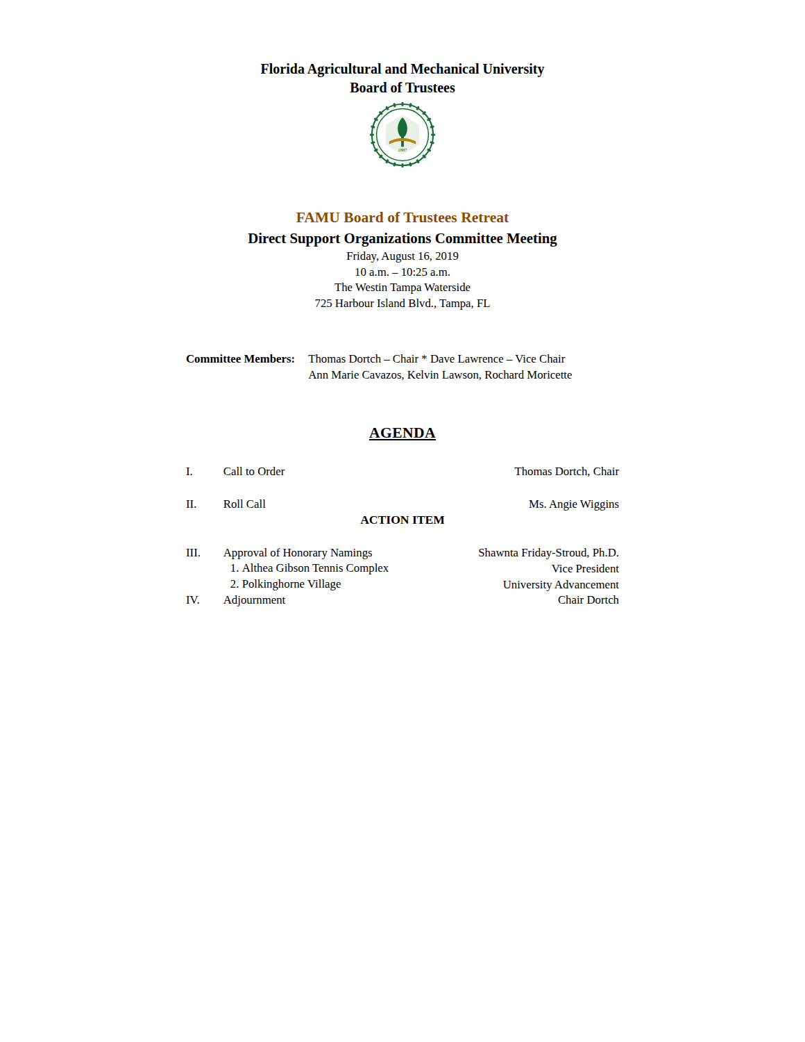Florida Agricultural and Mechanical University
Board of Trustees
FAMU Board of Trustees Retreat
Direct Support Organizations Committee Meeting
Friday, August 16, 2019
10 a.m. – 10:25 a.m.
The Westin Tampa Waterside
725 Harbour Island Blvd., Tampa, FL
Committee Members:
Thomas Dortch – Chair * Dave Lawrence – Vice Chair
Ann Marie Cavazos, Kelvin Lawson, Rochard Moricette
AGENDA
| I. | Call to Order | Thomas Dortch, Chair |
| II. | Roll Call | Ms. Angie Wiggins |
| ACTION ITEM |
| III. | Approval of Honorary Namings Althea Gibson Tennis Complex Polkinghorne Village | Shawnta Friday-Stroud, Ph.D. Vice President University Advancement |
| IV. | Adjournment | Chair Dortch |